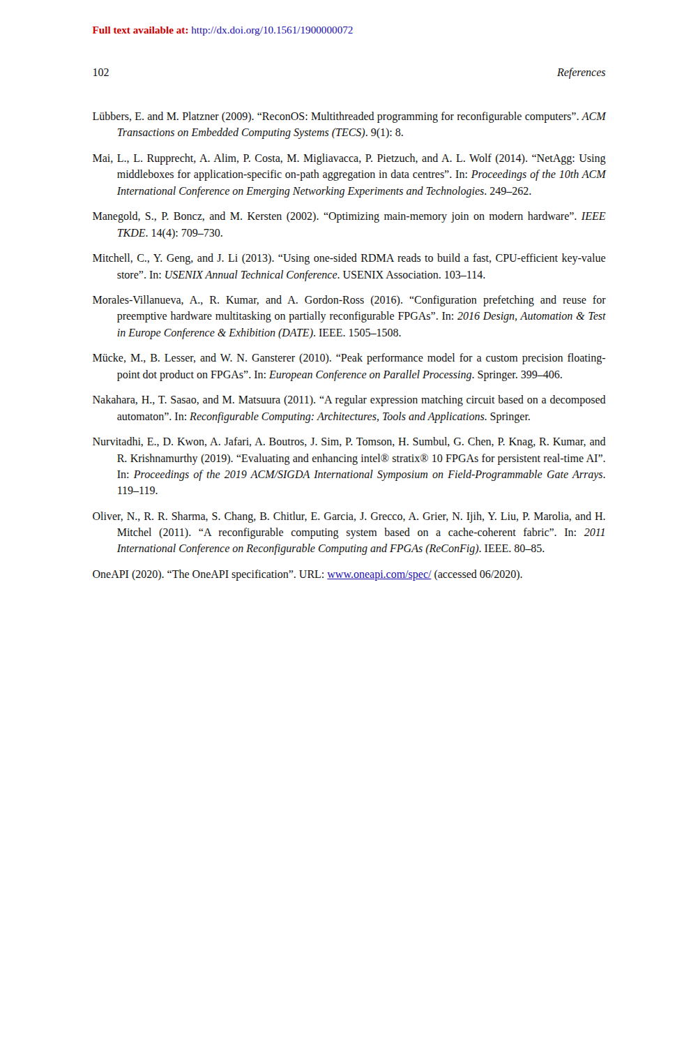Full text available at: http://dx.doi.org/10.1561/1900000072
102 References
Lübbers, E. and M. Platzner (2009). “ReconOS: Multithreaded programming for reconfigurable computers”. ACM Transactions on Embedded Computing Systems (TECS). 9(1): 8.
Mai, L., L. Rupprecht, A. Alim, P. Costa, M. Migliavacca, P. Pietzuch, and A. L. Wolf (2014). “NetAgg: Using middleboxes for application-specific on-path aggregation in data centres”. In: Proceedings of the 10th ACM International Conference on Emerging Networking Experiments and Technologies. 249–262.
Manegold, S., P. Boncz, and M. Kersten (2002). “Optimizing main-memory join on modern hardware”. IEEE TKDE. 14(4): 709–730.
Mitchell, C., Y. Geng, and J. Li (2013). “Using one-sided RDMA reads to build a fast, CPU-efficient key-value store”. In: USENIX Annual Technical Conference. USENIX Association. 103–114.
Morales-Villanueva, A., R. Kumar, and A. Gordon-Ross (2016). “Configuration prefetching and reuse for preemptive hardware multitasking on partially reconfigurable FPGAs”. In: 2016 Design, Automation & Test in Europe Conference & Exhibition (DATE). IEEE. 1505–1508.
Mücke, M., B. Lesser, and W. N. Gansterer (2010). “Peak performance model for a custom precision floating-point dot product on FPGAs”. In: European Conference on Parallel Processing. Springer. 399–406.
Nakahara, H., T. Sasao, and M. Matsuura (2011). “A regular expression matching circuit based on a decomposed automaton”. In: Reconfigurable Computing: Architectures, Tools and Applications. Springer.
Nurvitadhi, E., D. Kwon, A. Jafari, A. Boutros, J. Sim, P. Tomson, H. Sumbul, G. Chen, P. Knag, R. Kumar, and R. Krishnamurthy (2019). “Evaluating and enhancing intel® stratix® 10 FPGAs for persistent real-time AI”. In: Proceedings of the 2019 ACM/SIGDA International Symposium on Field-Programmable Gate Arrays. 119–119.
Oliver, N., R. R. Sharma, S. Chang, B. Chitlur, E. Garcia, J. Grecco, A. Grier, N. Ijih, Y. Liu, P. Marolia, and H. Mitchel (2011). “A reconfigurable computing system based on a cache-coherent fabric”. In: 2011 International Conference on Reconfigurable Computing and FPGAs (ReConFig). IEEE. 80–85.
OneAPI (2020). “The OneAPI specification”. URL: www.oneapi.com/spec/ (accessed 06/2020).